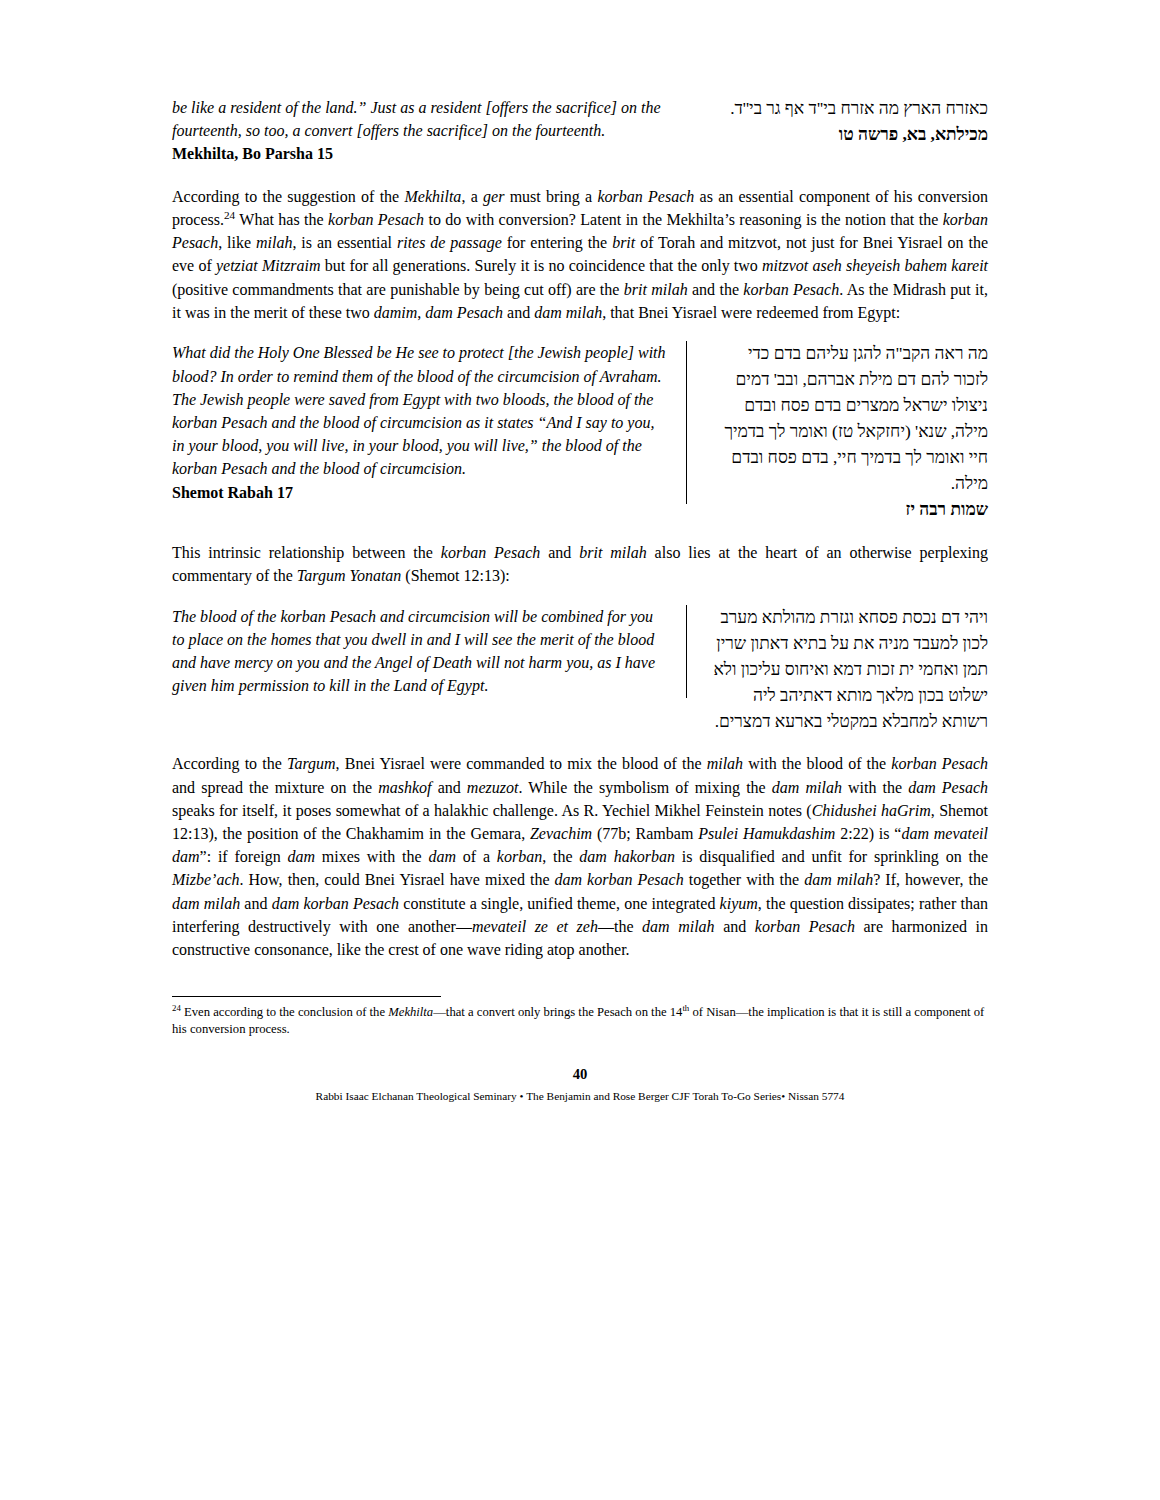be like a resident of the land.” Just as a resident [offers the sacrifice] on the fourteenth, so too, a convert [offers the sacrifice] on the fourteenth. Mekhilta, Bo Parsha 15
כאזרח הארץ מה אזרח בי''ד אף גר בי''ד. מכילתא, בא, פרשה טו
According to the suggestion of the Mekhilta, a ger must bring a korban Pesach as an essential component of his conversion process.24 What has the korban Pesach to do with conversion? Latent in the Mekhilta’s reasoning is the notion that the korban Pesach, like milah, is an essential rites de passage for entering the brit of Torah and mitzvot, not just for Bnei Yisrael on the eve of yetziat Mitzraim but for all generations. Surely it is no coincidence that the only two mitzvot aseh sheyeish bahem kareit (positive commandments that are punishable by being cut off) are the brit milah and the korban Pesach. As the Midrash put it, it was in the merit of these two damim, dam Pesach and dam milah, that Bnei Yisrael were redeemed from Egypt:
What did the Holy One Blessed be He see to protect [the Jewish people] with blood? In order to remind them of the blood of the circumcision of Avraham. The Jewish people were saved from Egypt with two bloods, the blood of the korban Pesach and the blood of circumcision as it states “And I say to you, in your blood, you will live, in your blood, you will live,” the blood of the korban Pesach and the blood of circumcision. Shemot Rabah 17
מה ראה הקב"ה להגן עליהם בדם כדי לזכור להם דם מילת אברהם, ובב' דמים ניצולו ישראל ממצרים בדם פסח ובדם מילה, שנא' (יחזקאל טז) ואומר לך בדמיך חיי ואומר לך בדמיך חיי, בדם פסח ובדם מילה. שמות רבה יז
This intrinsic relationship between the korban Pesach and brit milah also lies at the heart of an otherwise perplexing commentary of the Targum Yonatan (Shemot 12:13):
The blood of the korban Pesach and circumcision will be combined for you to place on the homes that you dwell in and I will see the merit of the blood and have mercy on you and the Angel of Death will not harm you, as I have given him permission to kill in the Land of Egypt.
ויהי דם נכסת פסחא וגזרת מהולתא מערב לכון למעבד מניה את על בתיא דאתון שרין תמן ואחמי ית זכות דמא ואיחוס עליכון ולא ישלוט בכון מלאך מותא דאתיהב ליה רשותא למחבלא במקטלי בארעא דמצרים.
According to the Targum, Bnei Yisrael were commanded to mix the blood of the milah with the blood of the korban Pesach and spread the mixture on the mashkof and mezuzot. While the symbolism of mixing the dam milah with the dam Pesach speaks for itself, it poses somewhat of a halakhic challenge. As R. Yechiel Mikhel Feinstein notes (Chidushei haGrim, Shemot 12:13), the position of the Chakhamim in the Gemara, Zevachim (77b; Rambam Psulei Hamukdashim 2:22) is “dam mevateil dam”: if foreign dam mixes with the dam of a korban, the dam hakorban is disqualified and unfit for sprinkling on the Mizbe’ach. How, then, could Bnei Yisrael have mixed the dam korban Pesach together with the dam milah? If, however, the dam milah and dam korban Pesach constitute a single, unified theme, one integrated kiyum, the question dissipates; rather than interfering destructively with one another—mevateil ze et zeh—the dam milah and korban Pesach are harmonized in constructive consonance, like the crest of one wave riding atop another.
24 Even according to the conclusion of the Mekhilta—that a convert only brings the Pesach on the 14th of Nisan—the implication is that it is still a component of his conversion process.
40
Rabbi Isaac Elchanan Theological Seminary • The Benjamin and Rose Berger CJF Torah To-Go Series• Nissan 5774